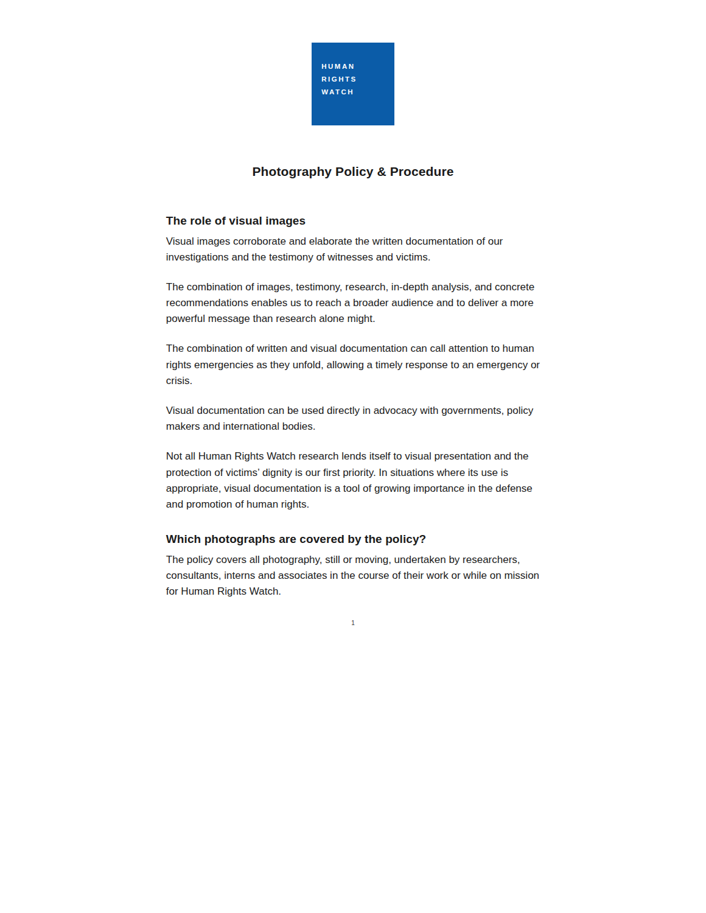HUMAN RIGHTS WATCH
Photography Policy & Procedure
The role of visual images
Visual images corroborate and elaborate the written documentation of our investigations and the testimony of witnesses and victims.
The combination of images, testimony, research, in-depth analysis, and concrete recommendations enables us to reach a broader audience and to deliver a more powerful message than research alone might.
The combination of written and visual documentation can call attention to human rights emergencies as they unfold, allowing a timely response to an emergency or crisis.
Visual documentation can be used directly in advocacy with governments, policy makers and international bodies.
Not all Human Rights Watch research lends itself to visual presentation and the protection of victims’ dignity is our first priority. In situations where its use is appropriate, visual documentation is a tool of growing importance in the defense and promotion of human rights.
Which photographs are covered by the policy?
The policy covers all photography, still or moving, undertaken by researchers, consultants, interns and associates in the course of their work or while on mission for Human Rights Watch.
1